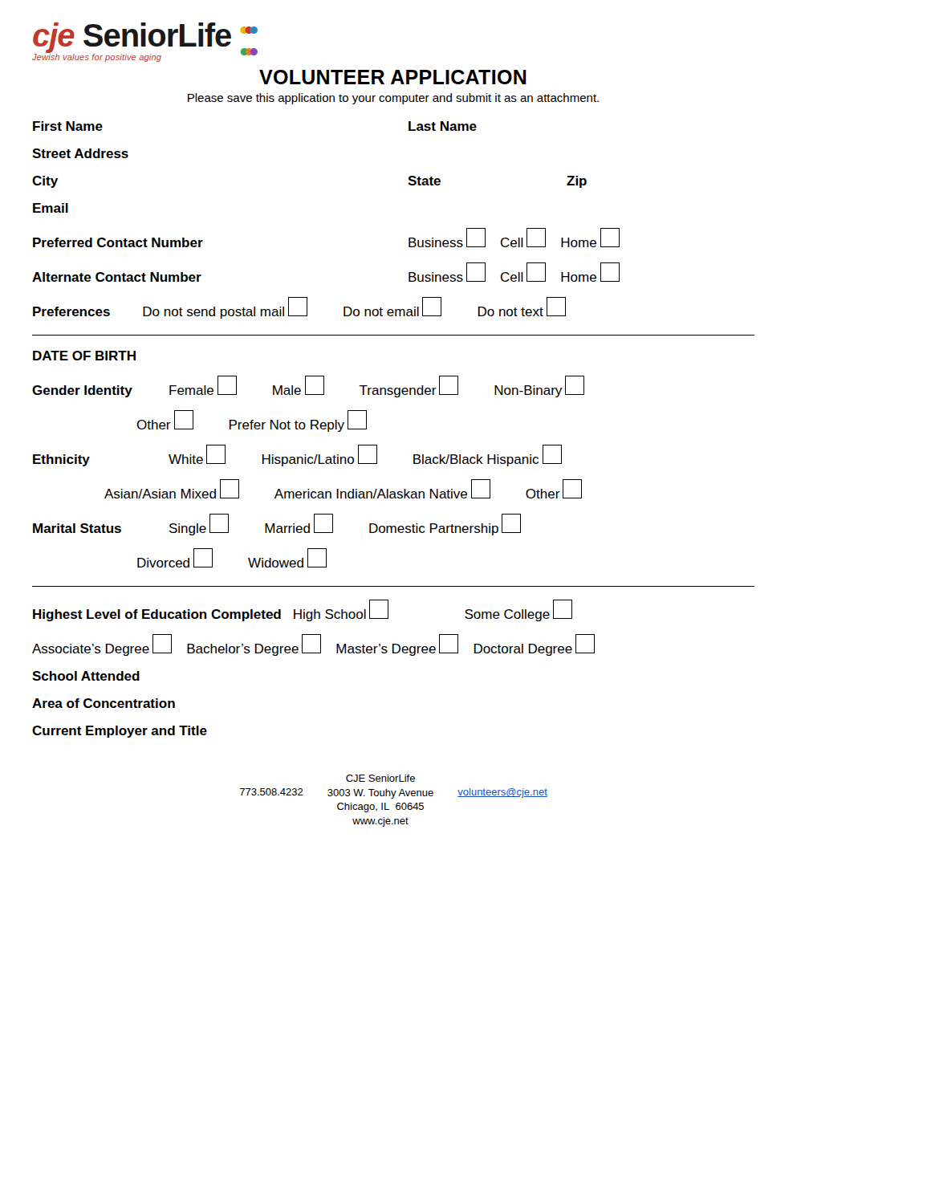cje SeniorLife
Jewish values for positive aging
•••
•••
VOLUNTEER APPLICATION
Please save this application to your computer and submit it as an attachment.
First Name Last Name
Street Address
City State Zip
Email
Preferred Contact Number Business Cell Home
Alternate Contact Number Business Cell Home
Preferences Do not send postal mail Do not email Do not text
DATE OF BIRTH
Gender Identity Female Male Transgender Non-Binary
Other Prefer Not to Reply
Ethnicity White Hispanic/Latino Black/Black Hispanic
Asian/Asian Mixed American Indian/Alaskan Native Other
Marital Status Single Married Domestic Partnership
Divorced Widowed
Highest Level of Education Completed High School Some College
Associate’s Degree Bachelor’s Degree Master’s Degree Doctoral Degree
School Attended
Area of Concentration
Current Employer and Title
773.508.4232
CJE SeniorLife
3003 W. Touhy Avenue
Chicago, IL 60645
www.cje.net
volunteers@cje.net